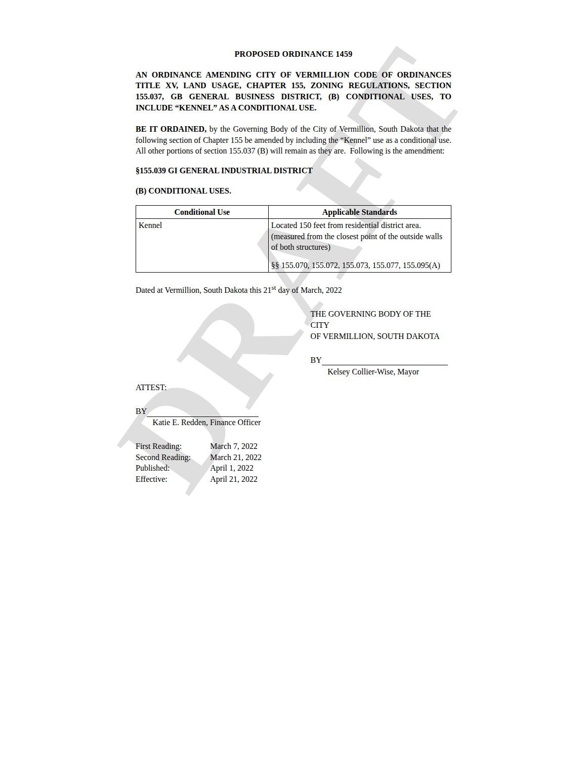DRAFT
PROPOSED ORDINANCE 1459
An ordinance amending City of Vermillion Code of Ordinances Title XV, Land Usage, Chapter 155, Zoning Regulations, Section 155.037, GB General Business District, (B) Conditional Uses, to include “Kennel” as a conditional use.
BE IT ORDAINED, by the Governing Body of the City of Vermillion, South Dakota that the following section of Chapter 155 be amended by including the “Kennel” use as a conditional use. All other portions of section 155.037 (B) will remain as they are. Following is the amendment:
§155.039 GI GENERAL INDUSTRIAL DISTRICT
(B) CONDITIONAL USES.
| Conditional Use | Applicable Standards |
| --- | --- |
| Kennel | Located 150 feet from residential district area. (measured from the closest point of the outside walls of both structures) §§ 155.070, 155.072, 155.073, 155.077, 155.095(A) |
Dated at Vermillion, South Dakota this 21st day of March, 2022
THE GOVERNING BODY OF THE CITY
OF VERMILLION, SOUTH DAKOTA
BY
Kelsey Collier-Wise, Mayor
ATTEST:
BY
Katie E. Redden, Finance Officer
| First Reading: | March 7, 2022 |
| Second Reading: | March 21, 2022 |
| Published: | April 1, 2022 |
| Effective: | April 21, 2022 |